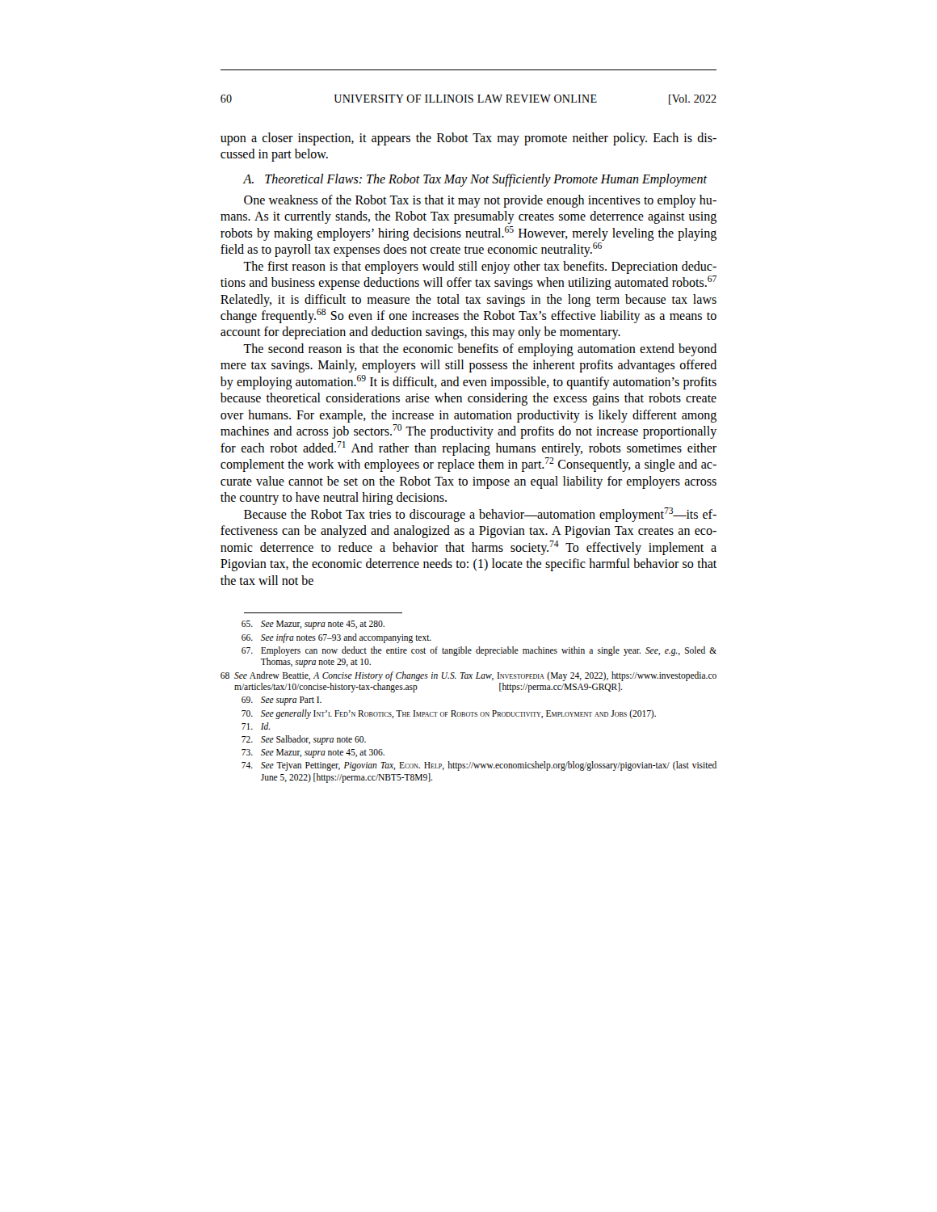60
University of Illinois Law Review Online
[Vol. 2022
upon a closer inspection, it appears the Robot Tax may promote neither policy. Each is discussed in part below.
A. Theoretical Flaws: The Robot Tax May Not Sufficiently Promote Human Employment
One weakness of the Robot Tax is that it may not provide enough incentives to employ humans. As it currently stands, the Robot Tax presumably creates some deterrence against using robots by making employers’ hiring decisions neutral.65 However, merely leveling the playing field as to payroll tax expenses does not create true economic neutrality.66
The first reason is that employers would still enjoy other tax benefits. Depreciation deductions and business expense deductions will offer tax savings when utilizing automated robots.67 Relatedly, it is difficult to measure the total tax savings in the long term because tax laws change frequently.68 So even if one increases the Robot Tax’s effective liability as a means to account for depreciation and deduction savings, this may only be momentary.
The second reason is that the economic benefits of employing automation extend beyond mere tax savings. Mainly, employers will still possess the inherent profits advantages offered by employing automation.69 It is difficult, and even impossible, to quantify automation’s profits because theoretical considerations arise when considering the excess gains that robots create over humans. For example, the increase in automation productivity is likely different among machines and across job sectors.70 The productivity and profits do not increase proportionally for each robot added.71 And rather than replacing humans entirely, robots sometimes either complement the work with employees or replace them in part.72 Consequently, a single and accurate value cannot be set on the Robot Tax to impose an equal liability for employers across the country to have neutral hiring decisions.
Because the Robot Tax tries to discourage a behavior—automation employment73—its effectiveness can be analyzed and analogized as a Pigovian tax. A Pigovian Tax creates an economic deterrence to reduce a behavior that harms society.74 To effectively implement a Pigovian tax, the economic deterrence needs to: (1) locate the specific harmful behavior so that the tax will not be
65.
See Mazur, supra note 45, at 280.
66.
See infra notes 67–93 and accompanying text.
67.
Employers can now deduct the entire cost of tangible depreciable machines within a single year. See, e.g., Soled & Thomas, supra note 29, at 10.
68
See Andrew Beattie, A Concise History of Changes in U.S. Tax Law, Investopedia (May 24, 2022), https://www.investopedia.com/articles/tax/10/concise-history-tax-changes.asp [https://perma.cc/MSA9-GRQR].
69.
See supra Part I.
70.
See generally Int’l Fed’n Robotics, The Impact of Robots on Productivity, Employment and Jobs (2017).
71.
Id.
72.
See Salbador, supra note 60.
73.
See Mazur, supra note 45, at 306.
74.
See Tejvan Pettinger, Pigovian Tax, Econ. Help, https://www.economicshelp.org/blog/glossary/pigovian-tax/ (last visited June 5, 2022) [https://perma.cc/NBT5-T8M9].